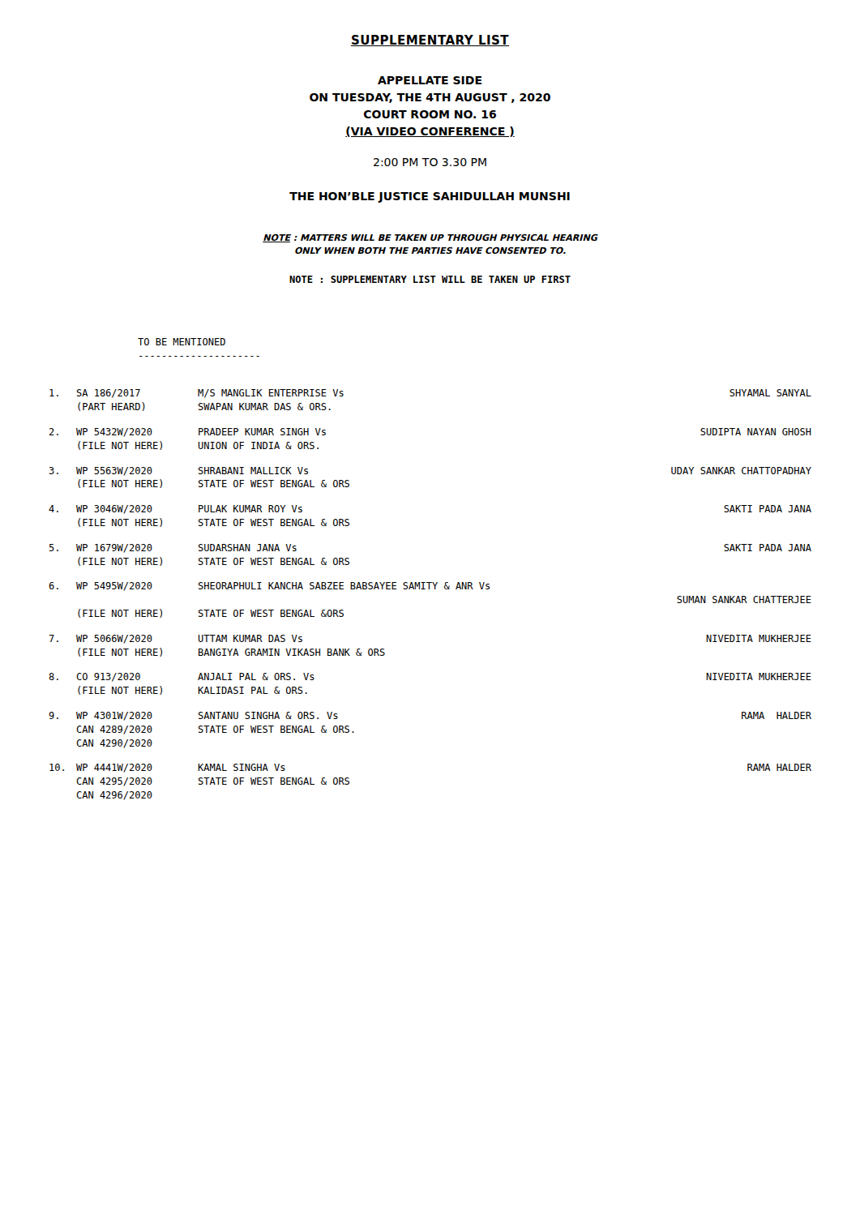SUPPLEMENTARY LIST
APPELLATE SIDE
ON TUESDAY, THE 4TH AUGUST , 2020
COURT ROOM NO. 16
(VIA VIDEO CONFERENCE )
2:00 PM TO 3.30 PM
THE HON’BLE JUSTICE SAHIDULLAH MUNSHI
NOTE : MATTERS WILL BE TAKEN UP THROUGH PHYSICAL HEARING
ONLY WHEN BOTH THE PARTIES HAVE CONSENTED TO.
NOTE : SUPPLEMENTARY LIST WILL BE TAKEN UP FIRST
TO BE MENTIONED
---------------------
| 1. | SA 186/2017 | M/S MANGLIK ENTERPRISE Vs | SHYAMAL SANYAL |
| | (PART HEARD) | SWAPAN KUMAR DAS & ORS. | |
| 2. | WP 5432W/2020 | PRADEEP KUMAR SINGH Vs | SUDIPTA NAYAN GHOSH |
| | (FILE NOT HERE) | UNION OF INDIA & ORS. | |
| 3. | WP 5563W/2020 | SHRABANI MALLICK Vs | UDAY SANKAR CHATTOPADHAY |
| | (FILE NOT HERE) | STATE OF WEST BENGAL & ORS | |
| 4. | WP 3046W/2020 | PULAK KUMAR ROY Vs | SAKTI PADA JANA |
| | (FILE NOT HERE) | STATE OF WEST BENGAL & ORS | |
| 5. | WP 1679W/2020 | SUDARSHAN JANA Vs | SAKTI PADA JANA |
| | (FILE NOT HERE) | STATE OF WEST BENGAL & ORS | |
| 6. | WP 5495W/2020 | SHEORAPHULI KANCHA SABZEE BABSAYEE SAMITY & ANR Vs |
| | | | SUMAN SANKAR CHATTERJEE |
| | (FILE NOT HERE) | STATE OF WEST BENGAL &ORS | |
| 7. | WP 5066W/2020 | UTTAM KUMAR DAS Vs | NIVEDITA MUKHERJEE |
| | (FILE NOT HERE) | BANGIYA GRAMIN VIKASH BANK & ORS | |
| 8. | CO 913/2020 | ANJALI PAL & ORS. Vs | NIVEDITA MUKHERJEE |
| | (FILE NOT HERE) | KALIDASI PAL & ORS. | |
| 9. | WP 4301W/2020 | SANTANU SINGHA & ORS. Vs | RAMA HALDER |
| | CAN 4289/2020 | STATE OF WEST BENGAL & ORS. | |
| | CAN 4290/2020 | | |
| 10. | WP 4441W/2020 | KAMAL SINGHA Vs | RAMA HALDER |
| | CAN 4295/2020 | STATE OF WEST BENGAL & ORS | |
| | CAN 4296/2020 | | |